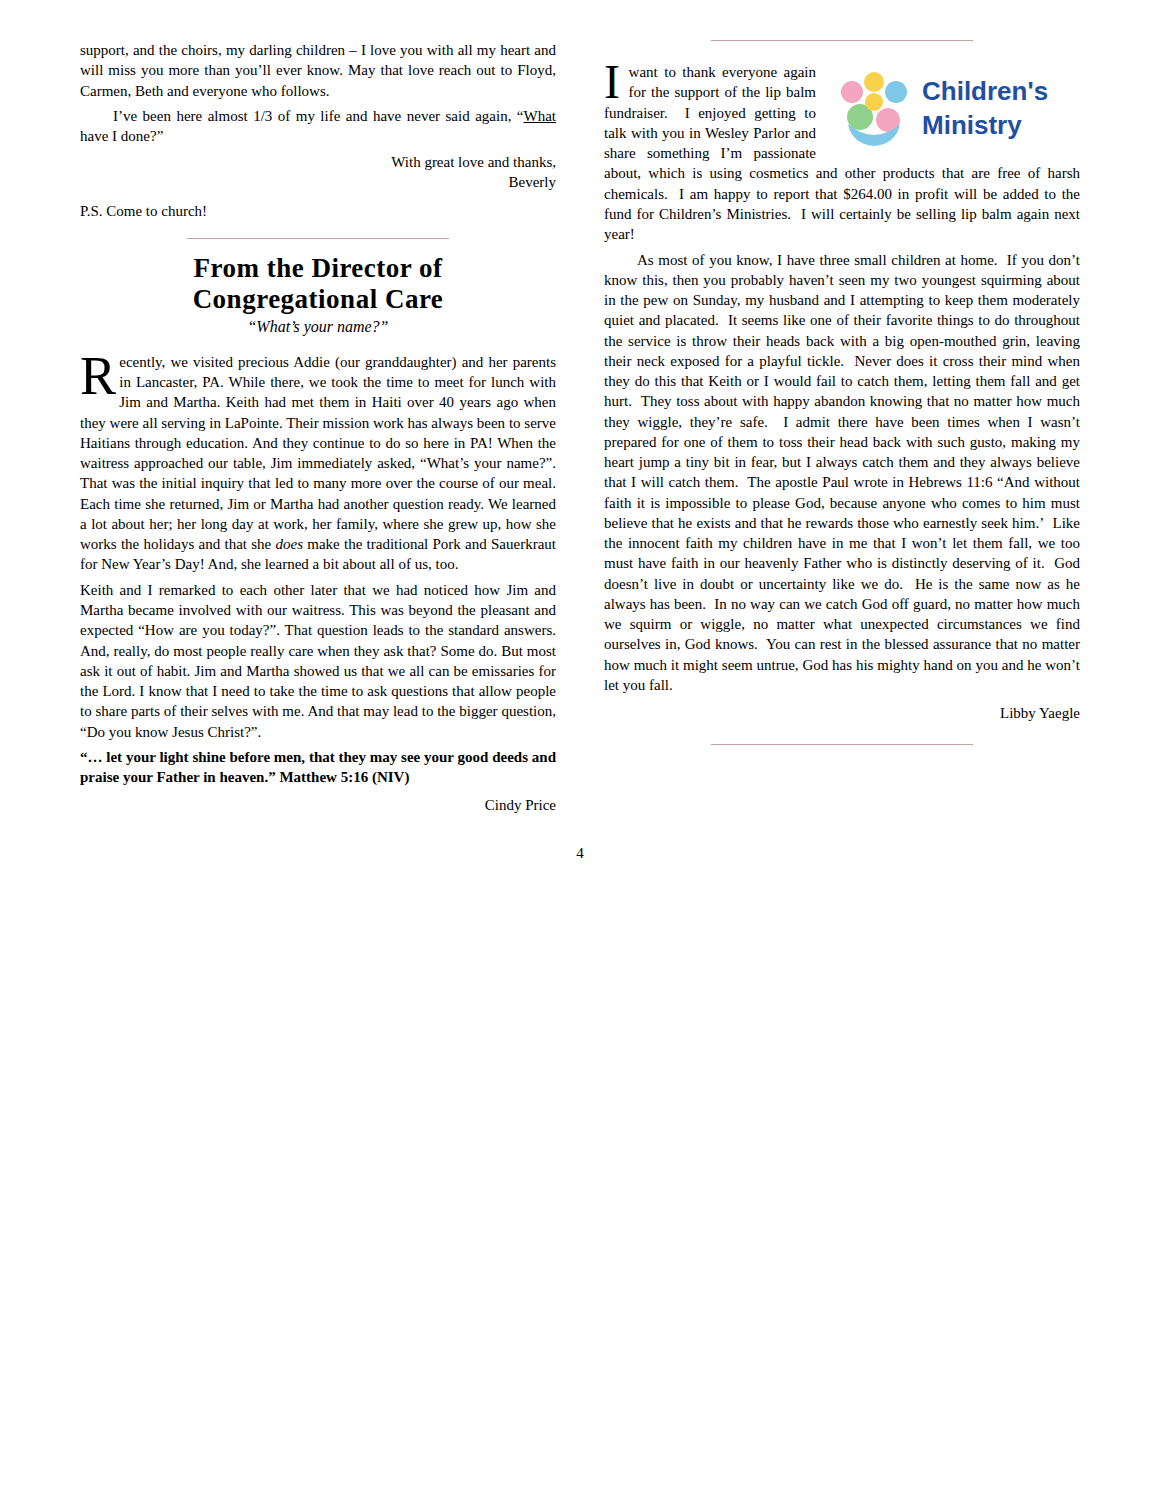support, and the choirs, my darling children – I love you with all my heart and will miss you more than you’ll ever know. May that love reach out to Floyd, Carmen, Beth and everyone who follows.
I’ve been here almost 1/3 of my life and have never said again, “What have I done?”
With great love and thanks,
Beverly
P.S. Come to church!
From the Director of
Congregational Care
“What’s your name?”
Recently, we visited precious Addie (our granddaughter) and her parents in Lancaster, PA. While there, we took the time to meet for lunch with Jim and Martha. Keith had met them in Haiti over 40 years ago when they were all serving in LaPointe. Their mission work has always been to serve Haitians through education. And they continue to do so here in PA! When the waitress approached our table, Jim immediately asked, “What’s your name?”. That was the initial inquiry that led to many more over the course of our meal. Each time she returned, Jim or Martha had another question ready. We learned a lot about her; her long day at work, her family, where she grew up, how she works the holidays and that she does make the traditional Pork and Sauerkraut for New Year’s Day! And, she learned a bit about all of us, too.
Keith and I remarked to each other later that we had noticed how Jim and Martha became involved with our waitress. This was beyond the pleasant and expected “How are you today?”. That question leads to the standard answers. And, really, do most people really care when they ask that? Some do. But most ask it out of habit. Jim and Martha showed us that we all can be emissaries for the Lord. I know that I need to take the time to ask questions that allow people to share parts of their selves with me. And that may lead to the bigger question, “Do you know Jesus Christ?”.
“… let your light shine before men, that they may see your good deeds and praise your Father in heaven.” Matthew 5:16 (NIV)
Cindy Price
Children's Ministry
Iwant to thank everyone again for the support of the lip balm fundraiser. I enjoyed getting to talk with you in Wesley Parlor and share something I’m passionate about, which is using cosmetics and other products that are free of harsh chemicals. I am happy to report that $264.00 in profit will be added to the fund for Children’s Ministries. I will certainly be selling lip balm again next year!
As most of you know, I have three small children at home. If you don’t know this, then you probably haven’t seen my two youngest squirming about in the pew on Sunday, my husband and I attempting to keep them moderately quiet and placated. It seems like one of their favorite things to do throughout the service is throw their heads back with a big open-mouthed grin, leaving their neck exposed for a playful tickle. Never does it cross their mind when they do this that Keith or I would fail to catch them, letting them fall and get hurt. They toss about with happy abandon knowing that no matter how much they wiggle, they’re safe. I admit there have been times when I wasn’t prepared for one of them to toss their head back with such gusto, making my heart jump a tiny bit in fear, but I always catch them and they always believe that I will catch them. The apostle Paul wrote in Hebrews 11:6 “And without faith it is impossible to please God, because anyone who comes to him must believe that he exists and that he rewards those who earnestly seek him.’ Like the innocent faith my children have in me that I won’t let them fall, we too must have faith in our heavenly Father who is distinctly deserving of it. God doesn’t live in doubt or uncertainty like we do. He is the same now as he always has been. In no way can we catch God off guard, no matter how much we squirm or wiggle, no matter what unexpected circumstances we find ourselves in, God knows. You can rest in the blessed assurance that no matter how much it might seem untrue, God has his mighty hand on you and he won’t let you fall.
Libby Yaegle
4